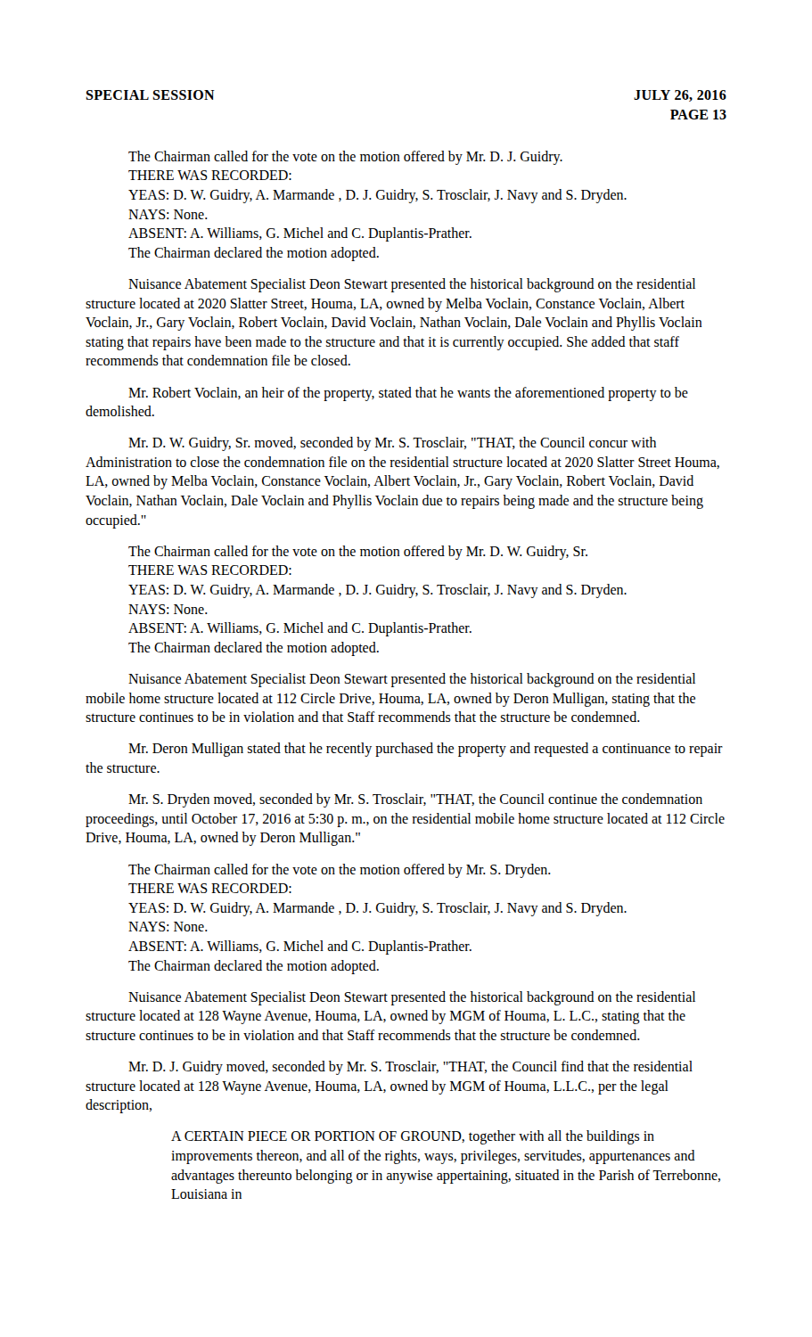Special Session
July 26, 2016
Page 13
The Chairman called for the vote on the motion offered by Mr. D. J. Guidry.
THERE WAS RECORDED:
YEAS: D. W. Guidry, A. Marmande , D. J. Guidry, S. Trosclair, J. Navy and S. Dryden.
NAYS: None.
ABSENT: A. Williams, G. Michel and C. Duplantis-Prather.
The Chairman declared the motion adopted.
Nuisance Abatement Specialist Deon Stewart presented the historical background on the residential structure located at 2020 Slatter Street, Houma, LA, owned by Melba Voclain, Constance Voclain, Albert Voclain, Jr., Gary Voclain, Robert Voclain, David Voclain, Nathan Voclain, Dale Voclain and Phyllis Voclain stating that repairs have been made to the structure and that it is currently occupied. She added that staff recommends that condemnation file be closed.
Mr. Robert Voclain, an heir of the property, stated that he wants the aforementioned property to be demolished.
Mr. D. W. Guidry, Sr. moved, seconded by Mr. S. Trosclair, "THAT, the Council concur with Administration to close the condemnation file on the residential structure located at 2020 Slatter Street Houma, LA, owned by Melba Voclain, Constance Voclain, Albert Voclain, Jr., Gary Voclain, Robert Voclain, David Voclain, Nathan Voclain, Dale Voclain and Phyllis Voclain due to repairs being made and the structure being occupied."
The Chairman called for the vote on the motion offered by Mr. D. W. Guidry, Sr.
THERE WAS RECORDED:
YEAS: D. W. Guidry, A. Marmande , D. J. Guidry, S. Trosclair, J. Navy and S. Dryden.
NAYS: None.
ABSENT: A. Williams, G. Michel and C. Duplantis-Prather.
The Chairman declared the motion adopted.
Nuisance Abatement Specialist Deon Stewart presented the historical background on the residential mobile home structure located at 112 Circle Drive, Houma, LA, owned by Deron Mulligan, stating that the structure continues to be in violation and that Staff recommends that the structure be condemned.
Mr. Deron Mulligan stated that he recently purchased the property and requested a continuance to repair the structure.
Mr. S. Dryden moved, seconded by Mr. S. Trosclair, "THAT, the Council continue the condemnation proceedings, until October 17, 2016 at 5:30 p. m., on the residential mobile home structure located at 112 Circle Drive, Houma, LA, owned by Deron Mulligan."
The Chairman called for the vote on the motion offered by Mr. S. Dryden.
THERE WAS RECORDED:
YEAS: D. W. Guidry, A. Marmande , D. J. Guidry, S. Trosclair, J. Navy and S. Dryden.
NAYS: None.
ABSENT: A. Williams, G. Michel and C. Duplantis-Prather.
The Chairman declared the motion adopted.
Nuisance Abatement Specialist Deon Stewart presented the historical background on the residential structure located at 128 Wayne Avenue, Houma, LA, owned by MGM of Houma, L. L.C., stating that the structure continues to be in violation and that Staff recommends that the structure be condemned.
Mr. D. J. Guidry moved, seconded by Mr. S. Trosclair, "THAT, the Council find that the residential structure located at 128 Wayne Avenue, Houma, LA, owned by MGM of Houma, L.L.C., per the legal description,
A CERTAIN PIECE OR PORTION OF GROUND, together with all the buildings in improvements thereon, and all of the rights, ways, privileges, servitudes, appurtenances and advantages thereunto belonging or in anywise appertaining, situated in the Parish of Terrebonne, Louisiana in